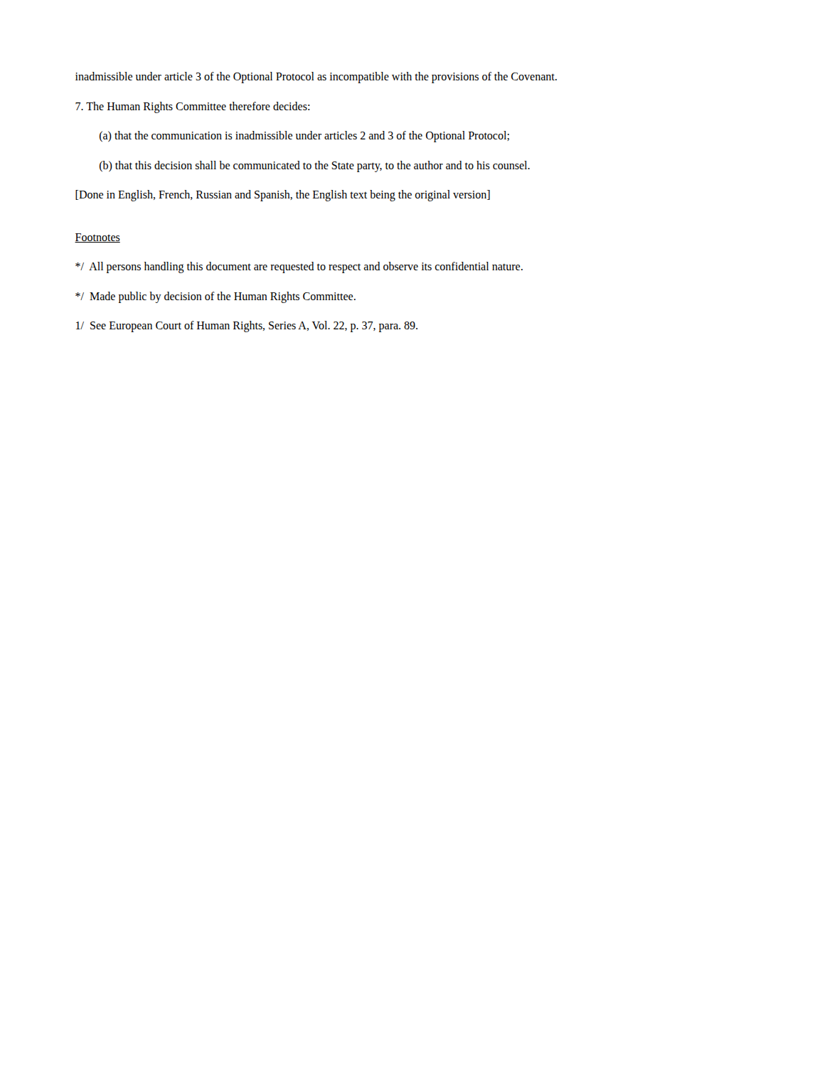inadmissible under article 3 of the Optional Protocol as incompatible with the provisions of the Covenant.
7. The Human Rights Committee therefore decides:
(a) that the communication is inadmissible under articles 2 and 3 of the Optional Protocol;
(b) that this decision shall be communicated to the State party, to the author and to his counsel.
[Done in English, French, Russian and Spanish, the English text being the original version]
Footnotes
*/ All persons handling this document are requested to respect and observe its confidential nature.
*/ Made public by decision of the Human Rights Committee.
1/ See European Court of Human Rights, Series A, Vol. 22, p. 37, para. 89.